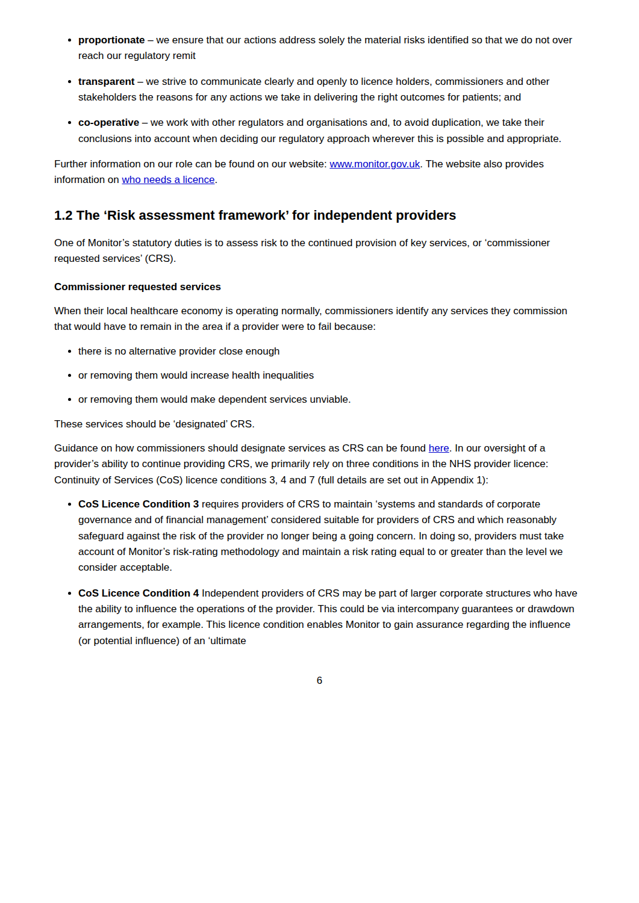proportionate – we ensure that our actions address solely the material risks identified so that we do not over reach our regulatory remit
transparent – we strive to communicate clearly and openly to licence holders, commissioners and other stakeholders the reasons for any actions we take in delivering the right outcomes for patients; and
co-operative – we work with other regulators and organisations and, to avoid duplication, we take their conclusions into account when deciding our regulatory approach wherever this is possible and appropriate.
Further information on our role can be found on our website: www.monitor.gov.uk. The website also provides information on who needs a licence.
1.2 The ‘Risk assessment framework’ for independent providers
One of Monitor’s statutory duties is to assess risk to the continued provision of key services, or ‘commissioner requested services’ (CRS).
Commissioner requested services
When their local healthcare economy is operating normally, commissioners identify any services they commission that would have to remain in the area if a provider were to fail because:
there is no alternative provider close enough
or removing them would increase health inequalities
or removing them would make dependent services unviable.
These services should be ‘designated’ CRS.
Guidance on how commissioners should designate services as CRS can be found here. In our oversight of a provider’s ability to continue providing CRS, we primarily rely on three conditions in the NHS provider licence: Continuity of Services (CoS) licence conditions 3, 4 and 7 (full details are set out in Appendix 1):
CoS Licence Condition 3 requires providers of CRS to maintain ‘systems and standards of corporate governance and of financial management’ considered suitable for providers of CRS and which reasonably safeguard against the risk of the provider no longer being a going concern. In doing so, providers must take account of Monitor’s risk-rating methodology and maintain a risk rating equal to or greater than the level we consider acceptable.
CoS Licence Condition 4 Independent providers of CRS may be part of larger corporate structures who have the ability to influence the operations of the provider. This could be via intercompany guarantees or drawdown arrangements, for example. This licence condition enables Monitor to gain assurance regarding the influence (or potential influence) of an ‘ultimate
6